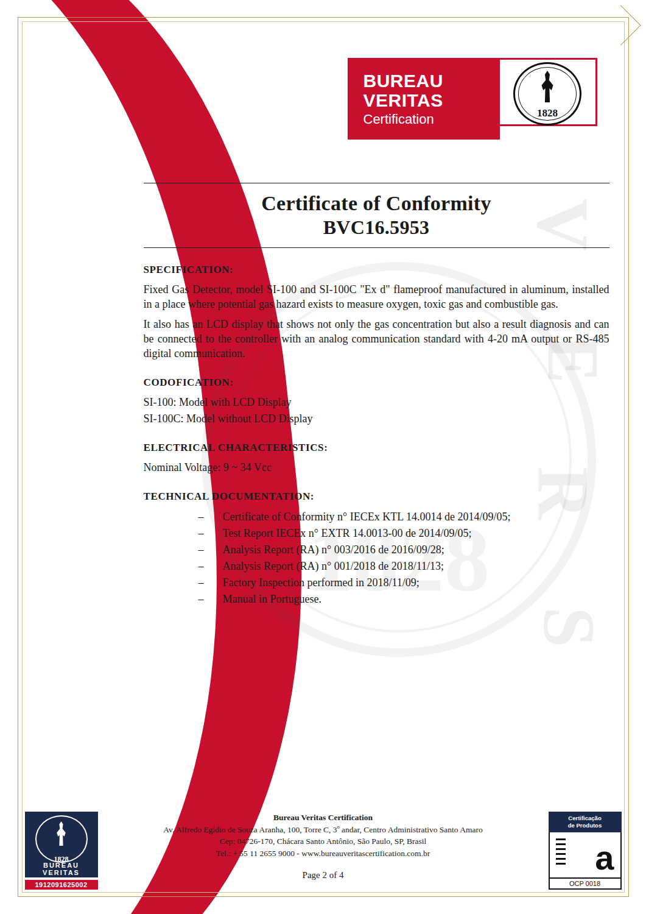SJ
AV
D
en
T
1828
V
E
R
S
BUREAU VERITAS
Certification
1828
Certificate of Conformity
BVC16.5953
SPECIFICATION:
Fixed Gas Detector, model SI-100 and SI-100C "Ex d" flameproof manufactured in aluminum, installed in a place where potential gas hazard exists to measure oxygen, toxic gas and combustible gas.
It also has an LCD display that shows not only the gas concentration but also a result diagnosis and can be connected to the controller with an analog communication standard with 4-20 mA output or RS-485 digital communication.
CODOFICATION:
SI-100: Model with LCD Display
SI-100C: Model without LCD Display
ELECTRICAL CHARACTERISTICS:
Nominal Voltage: 9 ~ 34 Vcc
TECHNICAL DOCUMENTATION:
Certificate of Conformity n° IECEx KTL 14.0014 de 2014/09/05;
Test Report IECEx n° EXTR 14.0013-00 de 2014/09/05;
Analysis Report (RA) n° 003/2016 de 2016/09/28;
Analysis Report (RA) n° 001/2018 de 2018/11/13;
Factory Inspection performed in 2018/11/09;
Manual in Portuguese.
1828
BUREAU
VERITAS
1912091625002
Bureau Veritas Certification
Av. Alfredo Egídio de Souza Aranha, 100, Torre C, 3º andar, Centro Administrativo Santo Amaro
Cep: 04726-170, Chácara Santo Antônio, São Paulo, SP, Brasil
Tel.: + 55 11 2655 9000 - www.bureauveritascertification.com.br
Page 2 of 4
Certificação
de Produtos
a
OCP 0018